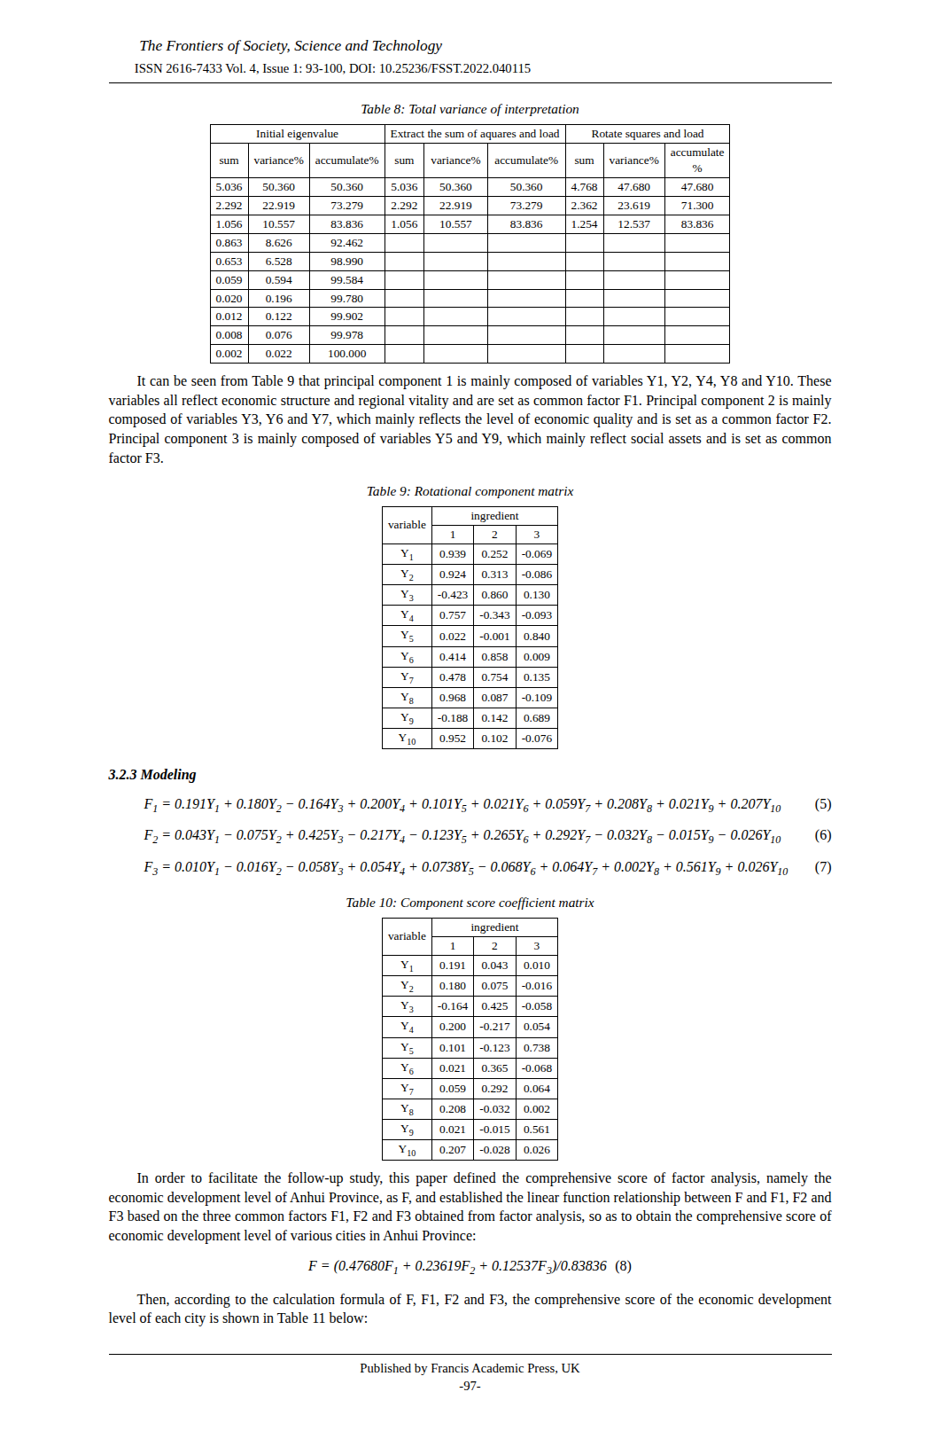The Frontiers of Society, Science and Technology
ISSN 2616-7433 Vol. 4, Issue 1: 93-100, DOI: 10.25236/FSST.2022.040115
Table 8: Total variance of interpretation
| Initial eigenvalue | Extract the sum of aquares and load | Rotate squares and load |
| --- | --- | --- |
| sum | variance% | accumulate% | sum | variance% | accumulate% | sum | variance% | accumulate % |
| 5.036 | 50.360 | 50.360 | 5.036 | 50.360 | 50.360 | 4.768 | 47.680 | 47.680 |
| 2.292 | 22.919 | 73.279 | 2.292 | 22.919 | 73.279 | 2.362 | 23.619 | 71.300 |
| 1.056 | 10.557 | 83.836 | 1.056 | 10.557 | 83.836 | 1.254 | 12.537 | 83.836 |
| 0.863 | 8.626 | 92.462 | | | | | | |
| 0.653 | 6.528 | 98.990 | | | | | | |
| 0.059 | 0.594 | 99.584 | | | | | | |
| 0.020 | 0.196 | 99.780 | | | | | | |
| 0.012 | 0.122 | 99.902 | | | | | | |
| 0.008 | 0.076 | 99.978 | | | | | | |
| 0.002 | 0.022 | 100.000 | | | | | | |
It can be seen from Table 9 that principal component 1 is mainly composed of variables Y1, Y2, Y4, Y8 and Y10. These variables all reflect economic structure and regional vitality and are set as common factor F1. Principal component 2 is mainly composed of variables Y3, Y6 and Y7, which mainly reflects the level of economic quality and is set as a common factor F2. Principal component 3 is mainly composed of variables Y5 and Y9, which mainly reflect social assets and is set as common factor F3.
Table 9: Rotational component matrix
| variable | ingredient |
| --- | --- |
| 1 | 2 | 3 |
| Y 1 | 0.939 | 0.252 | -0.069 |
| Y 2 | 0.924 | 0.313 | -0.086 |
| Y 3 | -0.423 | 0.860 | 0.130 |
| Y 4 | 0.757 | -0.343 | -0.093 |
| Y 5 | 0.022 | -0.001 | 0.840 |
| Y 6 | 0.414 | 0.858 | 0.009 |
| Y 7 | 0.478 | 0.754 | 0.135 |
| Y 8 | 0.968 | 0.087 | -0.109 |
| Y 9 | -0.188 | 0.142 | 0.689 |
| Y 10 | 0.952 | 0.102 | -0.076 |
3.2.3 Modeling
(5) F1 = 0.191Y1 + 0.180Y2 − 0.164Y3 + 0.200Y4 + 0.101Y5 + 0.021Y6 + 0.059Y7 + 0.208Y8 + 0.021Y9 + 0.207Y10
(6) F2 = 0.043Y1 − 0.075Y2 + 0.425Y3 − 0.217Y4 − 0.123Y5 + 0.265Y6 + 0.292Y7 − 0.032Y8 − 0.015Y9 − 0.026Y10
(7) F3 = 0.010Y1 − 0.016Y2 − 0.058Y3 + 0.054Y4 + 0.0738Y5 − 0.068Y6 + 0.064Y7 + 0.002Y8 + 0.561Y9 + 0.026Y10
Table 10: Component score coefficient matrix
| variable | ingredient |
| --- | --- |
| 1 | 2 | 3 |
| Y 1 | 0.191 | 0.043 | 0.010 |
| Y 2 | 0.180 | 0.075 | -0.016 |
| Y 3 | -0.164 | 0.425 | -0.058 |
| Y 4 | 0.200 | -0.217 | 0.054 |
| Y 5 | 0.101 | -0.123 | 0.738 |
| Y 6 | 0.021 | 0.365 | -0.068 |
| Y 7 | 0.059 | 0.292 | 0.064 |
| Y 8 | 0.208 | -0.032 | 0.002 |
| Y 9 | 0.021 | -0.015 | 0.561 |
| Y 10 | 0.207 | -0.028 | 0.026 |
In order to facilitate the follow-up study, this paper defined the comprehensive score of factor analysis, namely the economic development level of Anhui Province, as F, and established the linear function relationship between F and F1, F2 and F3 based on the three common factors F1, F2 and F3 obtained from factor analysis, so as to obtain the comprehensive score of economic development level of various cities in Anhui Province:
F = (0.47680F1 + 0.23619F2 + 0.12537F3)/0.83836(8)
Then, according to the calculation formula of F, F1, F2 and F3, the comprehensive score of the economic development level of each city is shown in Table 11 below:
Published by Francis Academic Press, UK
-97-